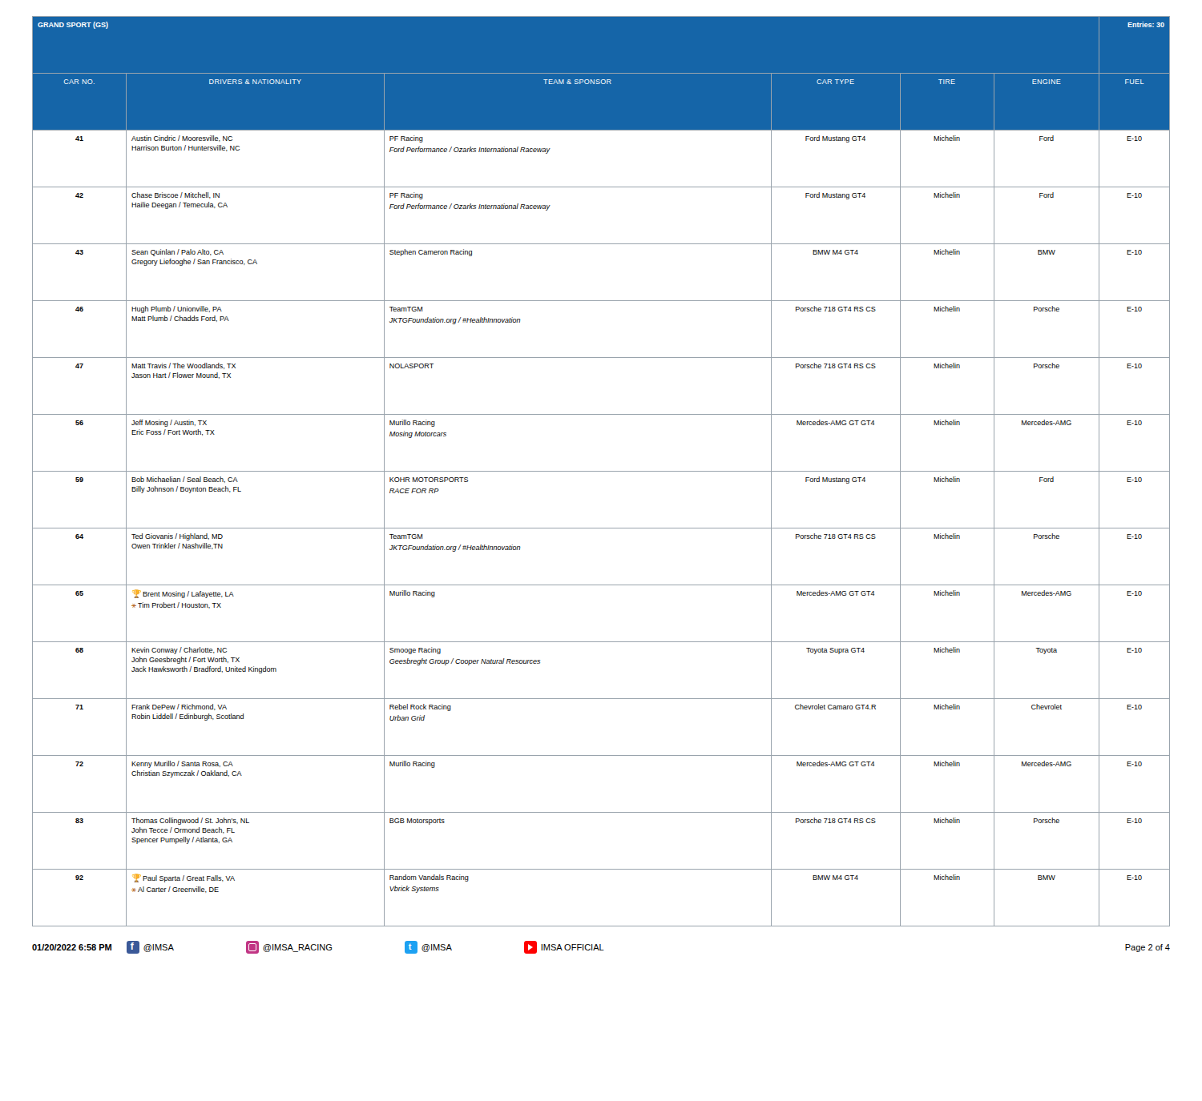| GRAND SPORT (GS) | Entries: 30 |
| CAR NO. | DRIVERS & NATIONALITY | TEAM & SPONSOR | CAR TYPE | TIRE | ENGINE | FUEL |
| 41 | Austin Cindric / Mooresville, NC Harrison Burton / Huntersville, NC | PF Racing Ford Performance / Ozarks International Raceway | Ford Mustang GT4 | Michelin | Ford | E-10 |
| 42 | Chase Briscoe / Mitchell, IN Hailie Deegan / Temecula, CA | PF Racing Ford Performance / Ozarks International Raceway | Ford Mustang GT4 | Michelin | Ford | E-10 |
| 43 | Sean Quinlan / Palo Alto, CA Gregory Liefooghe / San Francisco, CA | Stephen Cameron Racing | BMW M4 GT4 | Michelin | BMW | E-10 |
| 46 | Hugh Plumb / Unionville, PA Matt Plumb / Chadds Ford, PA | TeamTGM JKTGFoundation.org / #HealthInnovation | Porsche 718 GT4 RS CS | Michelin | Porsche | E-10 |
| 47 | Matt Travis / The Woodlands, TX Jason Hart / Flower Mound, TX | NOLASPORT | Porsche 718 GT4 RS CS | Michelin | Porsche | E-10 |
| 56 | Jeff Mosing / Austin, TX Eric Foss / Fort Worth, TX | Murillo Racing Mosing Motorcars | Mercedes-AMG GT GT4 | Michelin | Mercedes-AMG | E-10 |
| 59 | Bob Michaelian / Seal Beach, CA Billy Johnson / Boynton Beach, FL | KOHR MOTORSPORTS RACE FOR RP | Ford Mustang GT4 | Michelin | Ford | E-10 |
| 64 | Ted Giovanis / Highland, MD Owen Trinkler / Nashville,TN | TeamTGM JKTGFoundation.org / #HealthInnovation | Porsche 718 GT4 RS CS | Michelin | Porsche | E-10 |
| 65 | 🏆 Brent Mosing / Lafayette, LA ⚹ Tim Probert / Houston, TX | Murillo Racing | Mercedes-AMG GT GT4 | Michelin | Mercedes-AMG | E-10 |
| 68 | Kevin Conway / Charlotte, NC John Geesbreght / Fort Worth, TX Jack Hawksworth / Bradford, United Kingdom | Smooge Racing Geesbreght Group / Cooper Natural Resources | Toyota Supra GT4 | Michelin | Toyota | E-10 |
| 71 | Frank DePew / Richmond, VA Robin Liddell / Edinburgh, Scotland | Rebel Rock Racing Urban Grid | Chevrolet Camaro GT4.R | Michelin | Chevrolet | E-10 |
| 72 | Kenny Murillo / Santa Rosa, CA Christian Szymczak / Oakland, CA | Murillo Racing | Mercedes-AMG GT GT4 | Michelin | Mercedes-AMG | E-10 |
| 83 | Thomas Collingwood / St. John's, NL John Tecce / Ormond Beach, FL Spencer Pumpelly / Atlanta, GA | BGB Motorsports | Porsche 718 GT4 RS CS | Michelin | Porsche | E-10 |
| 92 | 🏆 Paul Sparta / Great Falls, VA ⚹ Al Carter / Greenville, DE | Random Vandals Racing Vbrick Systems | BMW M4 GT4 | Michelin | BMW | E-10 |
01/20/2022 6:58 PM @IMSA @IMSA_RACING @IMSA IMSA OFFICIAL Page 2 of 4